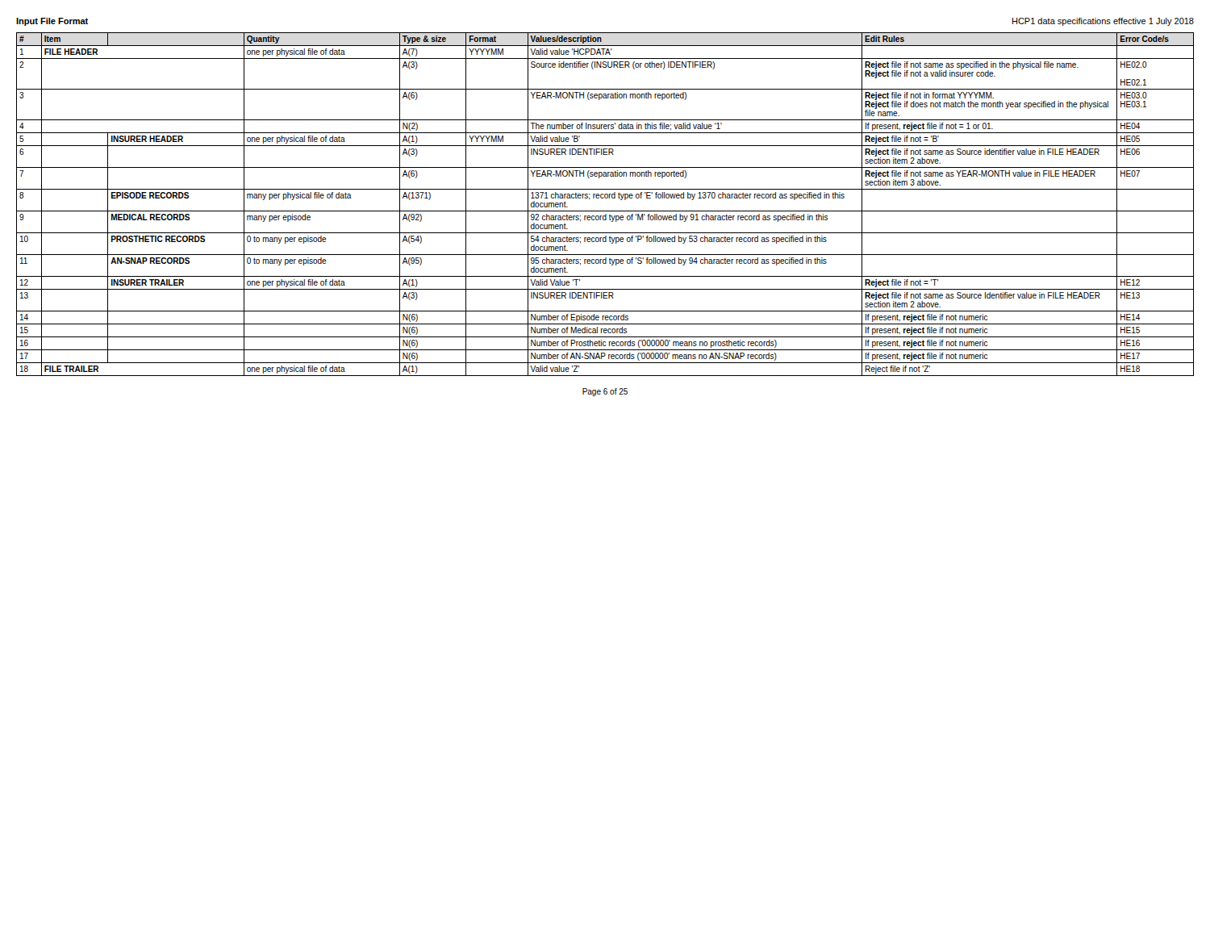Input File Format
HCP1 data specifications effective 1 July 2018
| # | Item | | Quantity | Type & size | Format | Values/description | Edit Rules | Error Code/s |
| --- | --- | --- | --- | --- | --- | --- | --- | --- |
| 1 | FILE HEADER | one per physical file of data | A(7) | YYYYMM | Valid value 'HCPDATA' | | |
| 2 | | | A(3) | | Source identifier (INSURER (or other) IDENTIFIER) | Reject file if not same as specified in the physical file name. Reject file if not a valid insurer code. | HE02.0 HE02.1 |
| 3 | | | A(6) | | YEAR-MONTH (separation month reported) | Reject file if not in format YYYYMM. Reject file if does not match the month year specified in the physical file name. | HE03.0 HE03.1 |
| 4 | | | N(2) | | The number of Insurers' data in this file; valid value '1' | If present, reject file if not = 1 or 01. | HE04 |
| 5 | | INSURER HEADER | one per physical file of data | A(1) | YYYYMM | Valid value 'B' | Reject file if not = 'B' | HE05 |
| 6 | | | | A(3) | | INSURER IDENTIFIER | Reject file if not same as Source identifier value in FILE HEADER section item 2 above. | HE06 |
| 7 | | | | A(6) | | YEAR-MONTH (separation month reported) | Reject file if not same as YEAR-MONTH value in FILE HEADER section item 3 above. | HE07 |
| 8 | | EPISODE RECORDS | many per physical file of data | A(1371) | | 1371 characters; record type of 'E' followed by 1370 character record as specified in this document. | | |
| 9 | | MEDICAL RECORDS | many per episode | A(92) | | 92 characters; record type of 'M' followed by 91 character record as specified in this document. | | |
| 10 | | PROSTHETIC RECORDS | 0 to many per episode | A(54) | | 54 characters; record type of 'P' followed by 53 character record as specified in this document. | | |
| 11 | | AN-SNAP RECORDS | 0 to many per episode | A(95) | | 95 characters; record type of 'S' followed by 94 character record as specified in this document. | | |
| 12 | | INSURER TRAILER | one per physical file of data | A(1) | | Valid Value 'T' | Reject file if not = 'T' | HE12 |
| 13 | | | | A(3) | | INSURER IDENTIFIER | Reject file if not same as Source Identifier value in FILE HEADER section item 2 above. | HE13 |
| 14 | | | | N(6) | | Number of Episode records | If present, reject file if not numeric | HE14 |
| 15 | | | | N(6) | | Number of Medical records | If present, reject file if not numeric | HE15 |
| 16 | | | | N(6) | | Number of Prosthetic records ('000000' means no prosthetic records) | If present, reject file if not numeric | HE16 |
| 17 | | | | N(6) | | Number of AN-SNAP records ('000000' means no AN-SNAP records) | If present, reject file if not numeric | HE17 |
| 18 | FILE TRAILER | one per physical file of data | A(1) | | Valid value 'Z' | Reject file if not 'Z' | HE18 |
Page 6 of 25